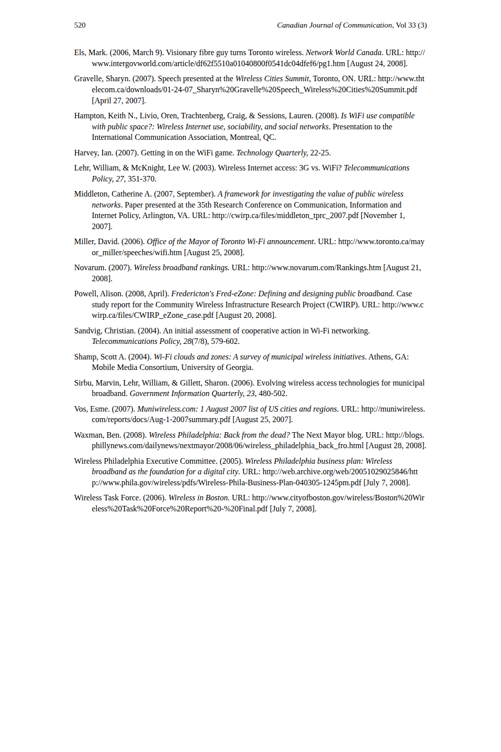520 Canadian Journal of Communication, Vol 33 (3)
Els, Mark. (2006, March 9). Visionary fibre guy turns Toronto wireless. Network World Canada. URL: http://www.intergovworld.com/article/df62f5510a01040800f0541dc04dfef6/pg1.htm [August 24, 2008].
Gravelle, Sharyn. (2007). Speech presented at the Wireless Cities Summit, Toronto, ON. URL: http://www.thtelecom.ca/downloads/01-24-07_Sharyn%20Gravelle%20Speech_Wireless%20Cities%20Summit.pdf [April 27, 2007].
Hampton, Keith N., Livio, Oren, Trachtenberg, Craig, & Sessions, Lauren. (2008). Is WiFi use compatible with public space?: Wireless Internet use, sociability, and social networks. Presentation to the International Communication Association, Montreal, QC.
Harvey, Ian. (2007). Getting in on the WiFi game. Technology Quarterly, 22-25.
Lehr, William, & McKnight, Lee W. (2003). Wireless Internet access: 3G vs. WiFi? Telecommunications Policy, 27, 351-370.
Middleton, Catherine A. (2007, September). A framework for investigating the value of public wireless networks. Paper presented at the 35th Research Conference on Communication, Information and Internet Policy, Arlington, VA. URL: http://cwirp.ca/files/middleton_tprc_2007.pdf [November 1, 2007].
Miller, David. (2006). Office of the Mayor of Toronto Wi-Fi announcement. URL: http://www.toronto.ca/mayor_miller/speeches/wifi.htm [August 25, 2008].
Novarum. (2007). Wireless broadband rankings. URL: http://www.novarum.com/Rankings.htm [August 21, 2008].
Powell, Alison. (2008, April). Fredericton's Fred-eZone: Defining and designing public broadband. Case study report for the Community Wireless Infrastructure Research Project (CWIRP). URL: http://www.cwirp.ca/files/CWIRP_eZone_case.pdf [August 20, 2008].
Sandvig, Christian. (2004). An initial assessment of cooperative action in Wi-Fi networking. Telecommunications Policy, 28(7/8), 579-602.
Shamp, Scott A. (2004). Wi-Fi clouds and zones: A survey of municipal wireless initiatives. Athens, GA: Mobile Media Consortium, University of Georgia.
Sirbu, Marvin, Lehr, William, & Gillett, Sharon. (2006). Evolving wireless access technologies for municipal broadband. Government Information Quarterly, 23, 480-502.
Vos, Esme. (2007). Muniwireless.com: 1 August 2007 list of US cities and regions. URL: http://muniwireless.com/reports/docs/Aug-1-2007summary.pdf [August 25, 2007].
Waxman, Ben. (2008). Wireless Philadelphia: Back from the dead? The Next Mayor blog. URL: http://blogs.phillynews.com/dailynews/nextmayor/2008/06/wireless_philadelphia_back_fro.html [August 28, 2008].
Wireless Philadelphia Executive Committee. (2005). Wireless Philadelphia business plan: Wireless broadband as the foundation for a digital city. URL: http://web.archive.org/web/20051029025846/http://www.phila.gov/wireless/pdfs/Wireless-Phila-Business-Plan-040305-1245pm.pdf [July 7, 2008].
Wireless Task Force. (2006). Wireless in Boston. URL: http://www.cityofboston.gov/wireless/Boston%20Wireless%20Task%20Force%20Report%20-%20Final.pdf [July 7, 2008].